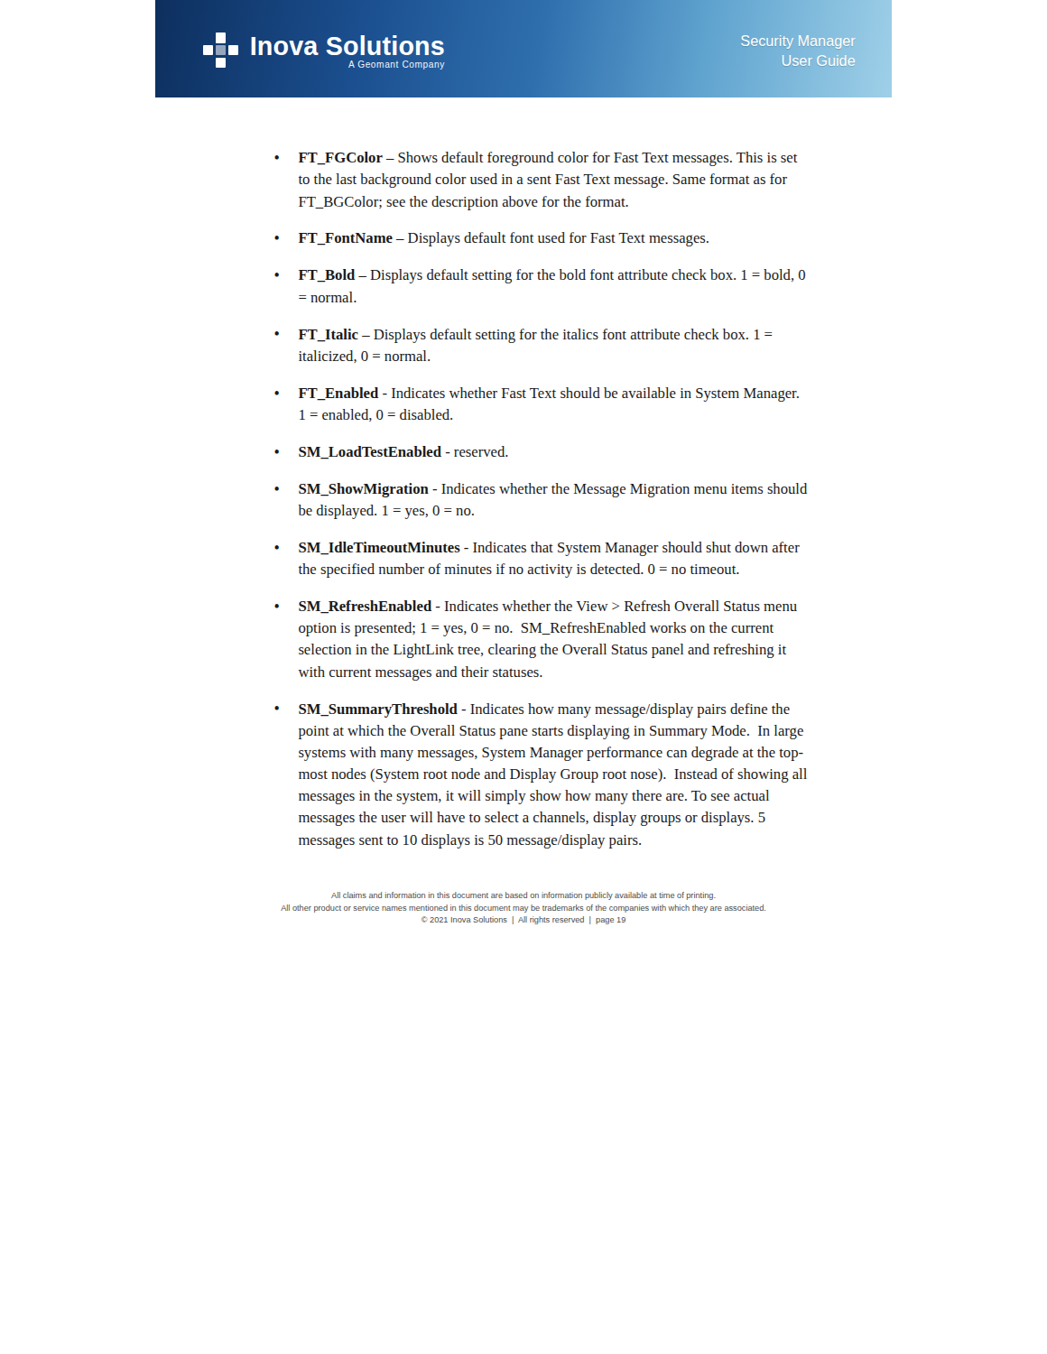Inova Solutions
A Geomant Company
Security Manager
User Guide
FT_FGColor – Shows default foreground color for Fast Text messages. This is set to the last background color used in a sent Fast Text message. Same format as for FT_BGColor; see the description above for the format.
FT_FontName – Displays default font used for Fast Text messages.
FT_Bold – Displays default setting for the bold font attribute check box. 1 = bold, 0 = normal.
FT_Italic – Displays default setting for the italics font attribute check box. 1 = italicized, 0 = normal.
FT_Enabled - Indicates whether Fast Text should be available in System Manager. 1 = enabled, 0 = disabled.
SM_LoadTestEnabled - reserved.
SM_ShowMigration - Indicates whether the Message Migration menu items should be displayed. 1 = yes, 0 = no.
SM_IdleTimeoutMinutes - Indicates that System Manager should shut down after the specified number of minutes if no activity is detected. 0 = no timeout.
SM_RefreshEnabled - Indicates whether the View > Refresh Overall Status menu option is presented; 1 = yes, 0 = no. SM_RefreshEnabled works on the current selection in the LightLink tree, clearing the Overall Status panel and refreshing it with current messages and their statuses.
SM_SummaryThreshold - Indicates how many message/display pairs define the point at which the Overall Status pane starts displaying in Summary Mode. In large systems with many messages, System Manager performance can degrade at the top-most nodes (System root node and Display Group root nose). Instead of showing all messages in the system, it will simply show how many there are. To see actual messages the user will have to select a channels, display groups or displays. 5 messages sent to 10 displays is 50 message/display pairs.
All claims and information in this document are based on information publicly available at time of printing.
All other product or service names mentioned in this document may be trademarks of the companies with which they are associated.
© 2021 Inova Solutions | All rights reserved | page 19